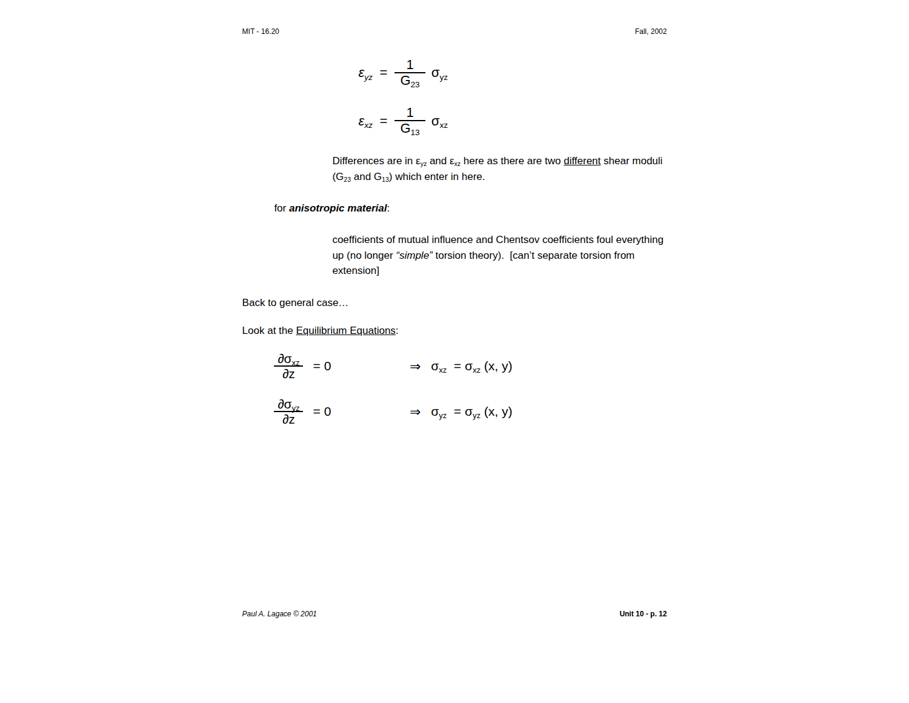MIT - 16.20 Fall, 2002
εyz = 1 G23 σyz
εxz = 1 G13 σxz
Differences are in εyz and εxz here as there are two different shear moduli (G23 and G13) which enter in here.
for anisotropic material:
coefficients of mutual influence and Chentsov coefficients foul everything up (no longer “simple” torsion theory). [can’t separate torsion from extension]
Back to general case…
Look at the Equilibrium Equations:
∂σxz ∂z = 0 ⇒ σxz = σxz (x, y)
∂σyz ∂z = 0 ⇒ σyz = σyz (x, y)
Paul A. Lagace © 2001 Unit 10 - p. 12